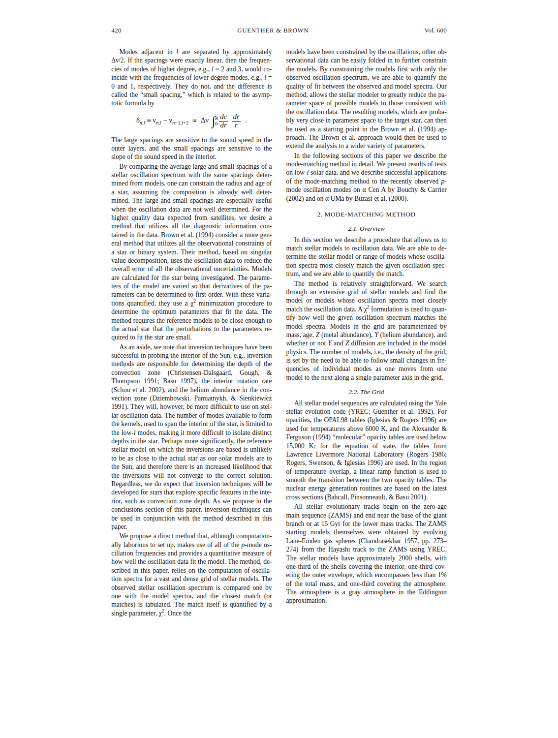420 Guenther & Brown Vol. 600
Modes adjacent in l are separated by approximately Δν/2. If the spacings were exactly linear, then the frequencies of modes of higher degree, e.g., l = 2 and 3, would coincide with the frequencies of lower degree modes, e.g., l = 0 and 1, respectively. They do not, and the difference is called the “small spacing,” which is related to the asymptotic formula by
δn,l ≡ νn,l − νn−1,l+2 ∝ Δν ∫R 0 dc dr dr r .
The large spacings are sensitive to the sound speed in the outer layers, and the small spacings are sensitive to the slope of the sound speed in the interior.
By comparing the average large and small spacings of a stellar oscillation spectrum with the same spacings determined from models, one can constrain the radius and age of a star, assuming the composition is already well determined. The large and small spacings are especially useful when the oscillation data are not well determined. For the higher quality data expected from satellites, we desire a method that utilizes all the diagnostic information contained in the data. Brown et al. (1994) consider a more general method that utilizes all the observational constraints of a star or binary system. Their method, based on singular value decomposition, uses the oscillation data to reduce the overall error of all the observational uncertainties. Models are calculated for the star being investigated. The parameters of the model are varied so that derivatives of the parameters can be determined to first order. With these variations quantified, they use a χ2 minimization procedure to determine the optimum parameters that fit the data. The method requires the reference models to be close enough to the actual star that the perturbations to the parameters required to fit the star are small.
As an aside, we note that inversion techniques have been successful in probing the interior of the Sun, e.g., inversion methods are responsible for determining the depth of the convection zone (Christensen-Dalsgaard, Gough, & Thompson 1991; Basu 1997), the interior rotation rate (Schou et al. 2002), and the helium abundance in the convection zone (Dziembowski, Pamiatnykh, & Sienkiewicz 1991). They will, however, be more difficult to use on stellar oscillation data. The number of modes available to form the kernels, used to span the interior of the star, is limited to the low-l modes, making it more difficult to isolate distinct depths in the star. Perhaps more significantly, the reference stellar model on which the inversions are based is unlikely to be as close to the actual star as our solar models are to the Sun, and therefore there is an increased likelihood that the inversions will not converge to the correct solution. Regardless, we do expect that inversion techniques will be developed for stars that explore specific features in the interior, such as convection zone depth. As we propose in the conclusions section of this paper, inversion techniques can be used in conjunction with the method described in this paper.
We propose a direct method that, although computationally laborious to set up, makes use of all of the p-mode oscillation frequencies and provides a quantitative measure of how well the oscillation data fit the model. The method, described in this paper, relies on the computation of oscillation spectra for a vast and dense grid of stellar models. The observed stellar oscillation spectrum is compared one by one with the model spectra, and the closest match (or matches) is tabulated. The match itself is quantified by a single parameter, χ2. Once the
models have been constrained by the oscillations, other observational data can be easily folded in to further constrain the models. By constraining the models first with only the observed oscillation spectrum, we are able to quantify the quality of fit between the observed and model spectra. Our method, allows the stellar modeler to greatly reduce the parameter space of possible models to those consistent with the oscillation data. The resulting models, which are probably very close in parameter space to the target star, can then be used as a starting point in the Brown et al. (1994) approach. The Brown et al. approach would then be used to extend the analysis to a wider variety of parameters.
In the following sections of this paper we describe the mode-matching method in detail. We present results of tests on low-l solar data, and we describe successful applications of the mode-matching method to the recently observed p-mode oscillation modes on α Cen A by Bouchy & Carrier (2002) and on α UMa by Buzasi et al. (2000).
2. Mode-Matching Method
2.1. Overview
In this section we describe a procedure that allows us to match stellar models to oscillation data. We are able to determine the stellar model or range of models whose oscillation spectra most closely match the given oscillation spectrum, and we are able to quantify the match.
The method is relatively straightforward. We search through an extensive grid of stellar models and find the model or models whose oscillation spectra most closely match the oscillation data. A χ2 formulation is used to quantify how well the given oscillation spectrum matches the model spectra. Models in the grid are parameterized by mass, age, Z (metal abundance), Y (helium abundance), and whether or not Y and Z diffusion are included in the model physics. The number of models, i.e., the density of the grid, is set by the need to be able to follow small changes in frequencies of individual modes as one moves from one model to the next along a single parameter axis in the grid.
2.2. The Grid
All stellar model sequences are calculated using the Yale stellar evolution code (YREC; Guenther et al. 1992). For opacities, the OPAL98 tables (Iglesias & Rogers 1996) are used for temperatures above 6000 K, and the Alexander & Ferguson (1994) “molecular” opacity tables are used below 15,000 K; for the equation of state, the tables from Lawrence Livermore National Laboratory (Rogers 1986; Rogers, Swenson, & Iglesias 1996) are used. In the region of temperature overlap, a linear ramp function is used to smooth the transition between the two opacity tables. The nuclear energy generation routines are based on the latest cross sections (Bahcall, Pinsonneault, & Basu 2001).
All stellar evolutionary tracks begin on the zero-age main sequence (ZAMS) and end near the base of the giant branch or at 15 Gyr for the lower mass tracks. The ZAMS starting models themselves were obtained by evolving Lane-Emden gas spheres (Chandrasekhar 1957, pp. 273–274) from the Hayashi track to the ZAMS using YREC. The stellar models have approximately 2000 shells, with one-third of the shells covering the interior, one-third covering the outer envelope, which encompasses less than 1% of the total mass, and one-third covering the atmosphere. The atmosphere is a gray atmosphere in the Eddington approximation.